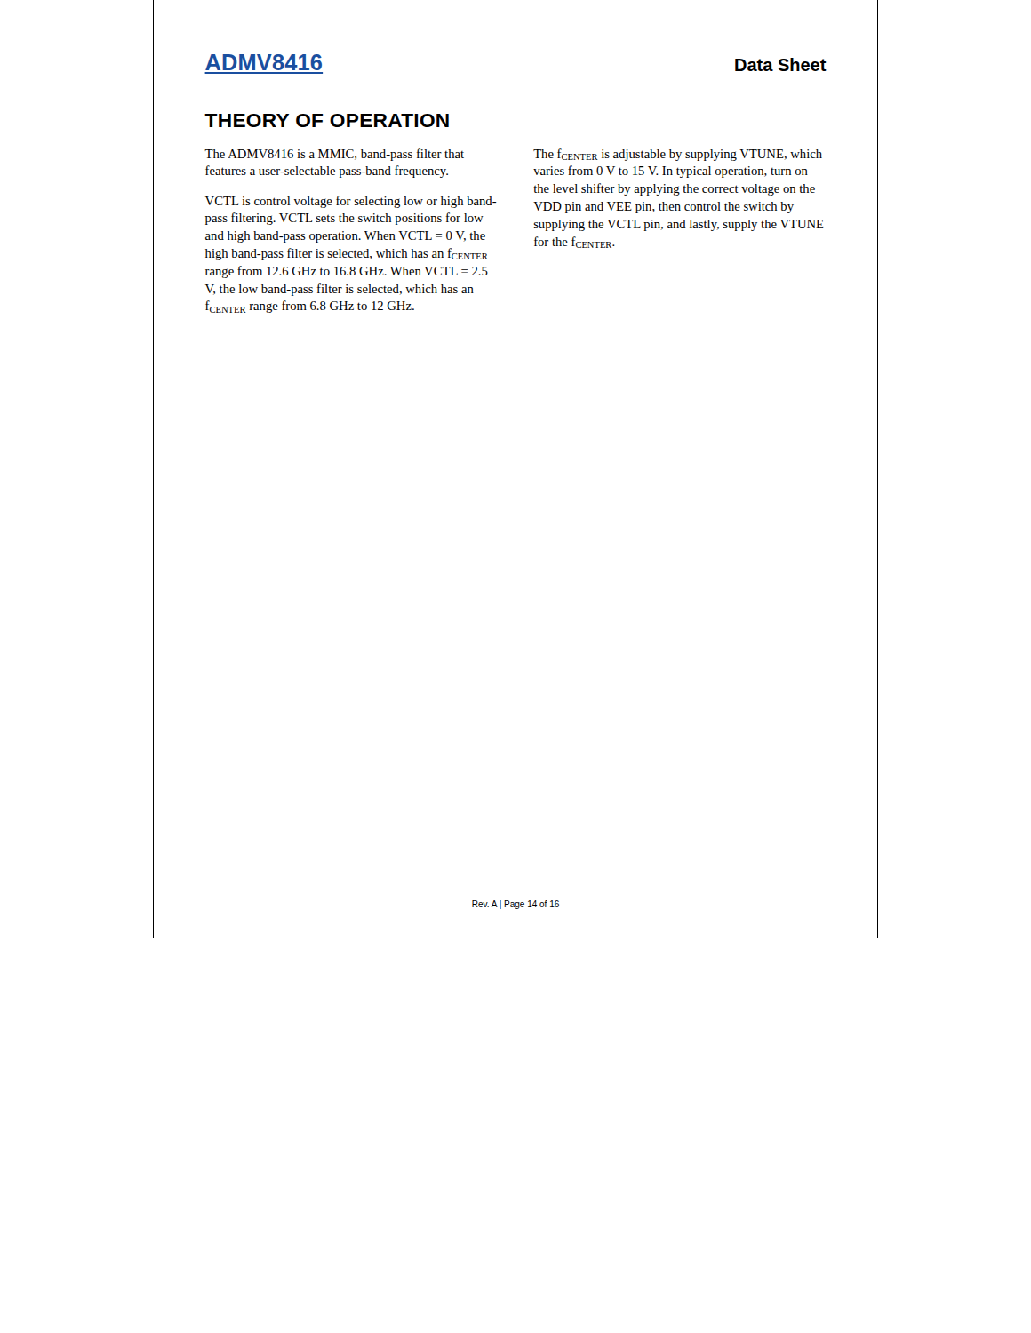ADMV8416
Data Sheet
THEORY OF OPERATION
The ADMV8416 is a MMIC, band-pass filter that features a user-selectable pass-band frequency.
VCTL is control voltage for selecting low or high band-pass filtering. VCTL sets the switch positions for low and high band-pass operation. When VCTL = 0 V, the high band-pass filter is selected, which has an fCENTER range from 12.6 GHz to 16.8 GHz. When VCTL = 2.5 V, the low band-pass filter is selected, which has an fCENTER range from 6.8 GHz to 12 GHz.
The fCENTER is adjustable by supplying VTUNE, which varies from 0 V to 15 V. In typical operation, turn on the level shifter by applying the correct voltage on the VDD pin and VEE pin, then control the switch by supplying the VCTL pin, and lastly, supply the VTUNE for the fCENTER.
Rev. A | Page 14 of 16